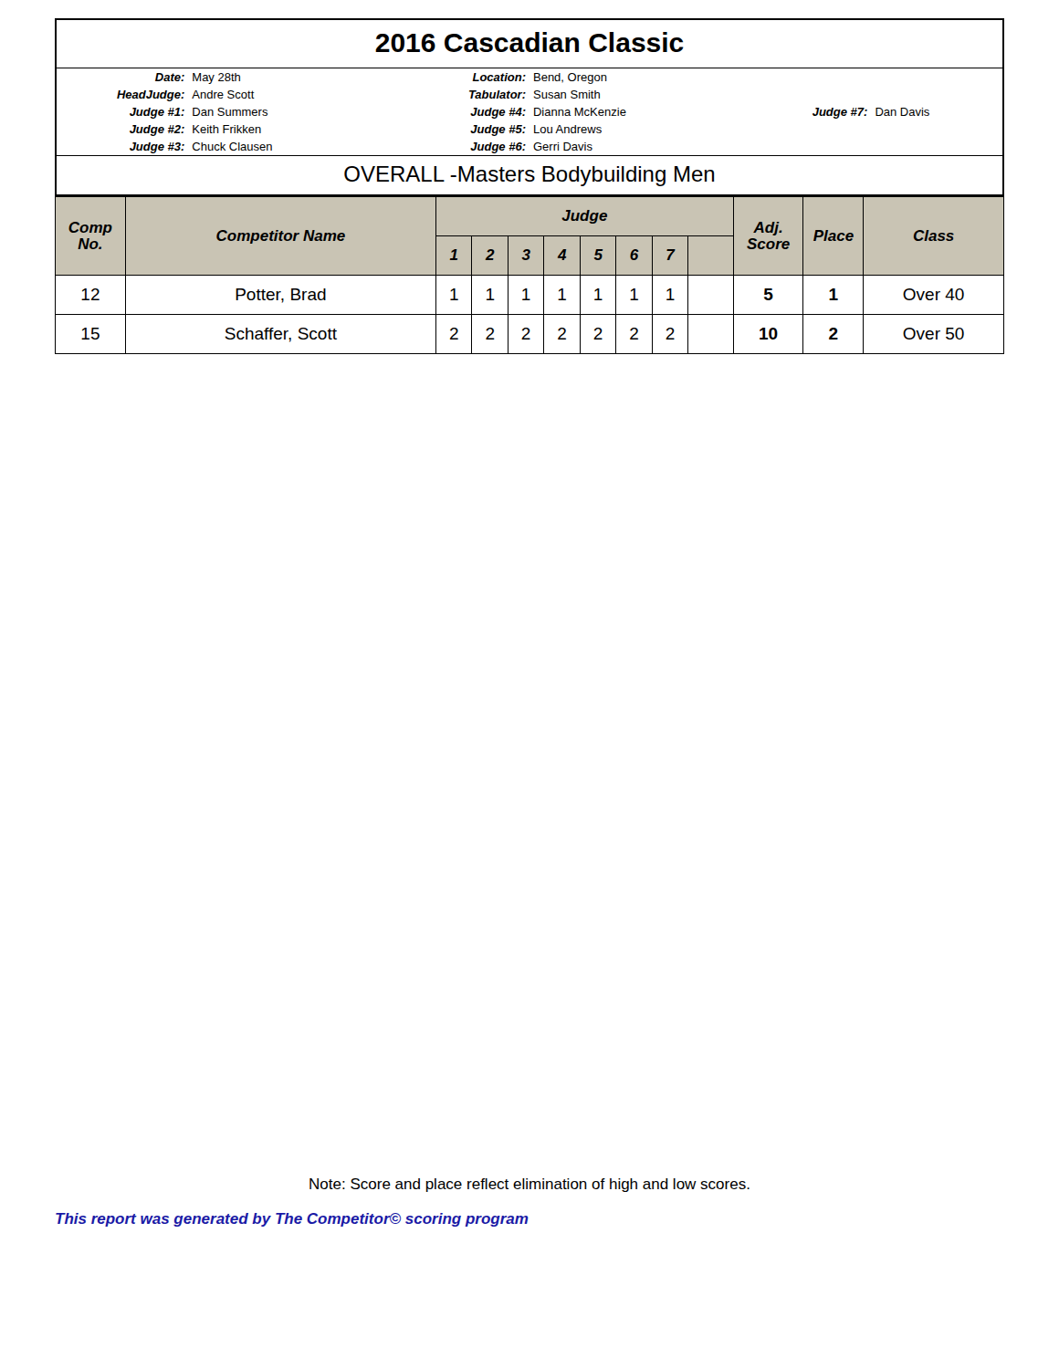| 2016 Cascadian Classic |
| Date: | May 28th | Location: | Bend, Oregon |
| HeadJudge: | Andre Scott | Tabulator: | Susan Smith |
| Judge #1: | Dan Summers | Judge #4: | Dianna McKenzie | Judge #7: | Dan Davis |
| Judge #2: | Keith Frikken | Judge #5: | Lou Andrews | | |
| Judge #3: | Chuck Clausen | Judge #6: | Gerri Davis | | |
| OVERALL -Masters Bodybuilding Men |
| Comp No. | Competitor Name | Judge | Adj. Score | Place | Class |
| --- | --- | --- | --- | --- | --- |
| 1 | 2 | 3 | 4 | 5 | 6 | 7 | |
| 12 | Potter, Brad | 1 | 1 | 1 | 1 | 1 | 1 | 1 | | 5 | 1 | Over 40 |
| 15 | Schaffer, Scott | 2 | 2 | 2 | 2 | 2 | 2 | 2 | | 10 | 2 | Over 50 |
Note: Score and place reflect elimination of high and low scores.
This report was generated by The Competitor© scoring program